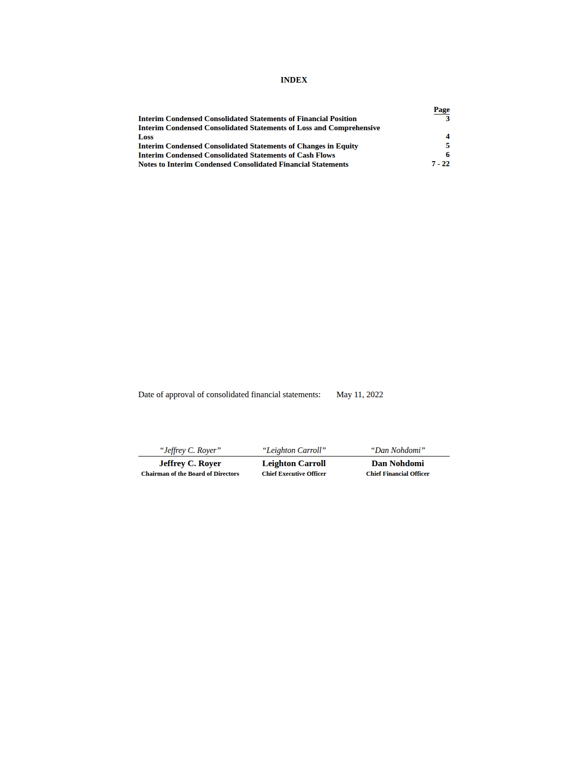INDEX
| | Page |
| Interim Condensed Consolidated Statements of Financial Position | 3 |
| Interim Condensed Consolidated Statements of Loss and Comprehensive Loss | 4 |
| Interim Condensed Consolidated Statements of Changes in Equity | 5 |
| Interim Condensed Consolidated Statements of Cash Flows | 6 |
| Notes to Interim Condensed Consolidated Financial Statements | 7 - 22 |
Date of approval of consolidated financial statements: May 11, 2022
| “Jeffrey C. Royer” Jeffrey C. Royer Chairman of the Board of Directors | | “Leighton Carroll” Leighton Carroll Chief Executive Officer | | “Dan Nohdomi” Dan Nohdomi Chief Financial Officer |